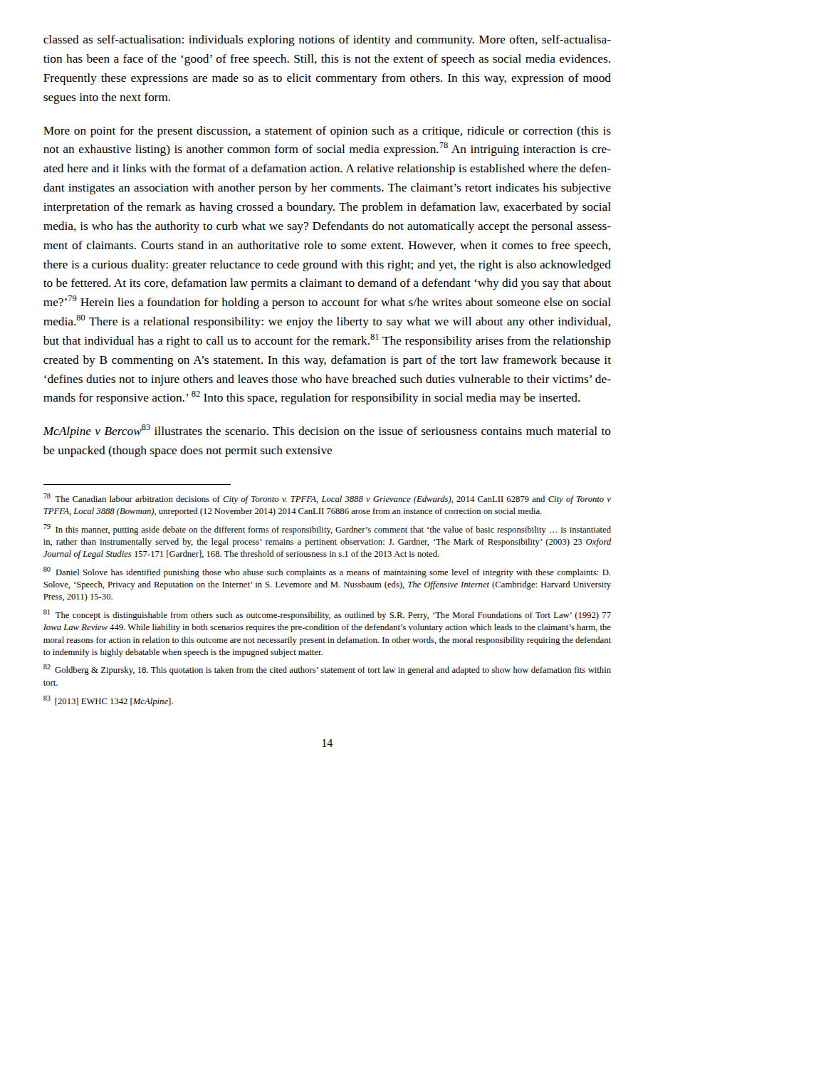classed as self-actualisation: individuals exploring notions of identity and community. More often, self-actualisation has been a face of the ‘good’ of free speech. Still, this is not the extent of speech as social media evidences. Frequently these expressions are made so as to elicit commentary from others. In this way, expression of mood segues into the next form.
More on point for the present discussion, a statement of opinion such as a critique, ridicule or correction (this is not an exhaustive listing) is another common form of social media expression.78 An intriguing interaction is created here and it links with the format of a defamation action. A relative relationship is established where the defendant instigates an association with another person by her comments. The claimant’s retort indicates his subjective interpretation of the remark as having crossed a boundary. The problem in defamation law, exacerbated by social media, is who has the authority to curb what we say? Defendants do not automatically accept the personal assessment of claimants. Courts stand in an authoritative role to some extent. However, when it comes to free speech, there is a curious duality: greater reluctance to cede ground with this right; and yet, the right is also acknowledged to be fettered. At its core, defamation law permits a claimant to demand of a defendant ‘why did you say that about me?’79 Herein lies a foundation for holding a person to account for what s/he writes about someone else on social media.80 There is a relational responsibility: we enjoy the liberty to say what we will about any other individual, but that individual has a right to call us to account for the remark.81 The responsibility arises from the relationship created by B commenting on A’s statement. In this way, defamation is part of the tort law framework because it ‘defines duties not to injure others and leaves those who have breached such duties vulnerable to their victims’ demands for responsive action.’ 82 Into this space, regulation for responsibility in social media may be inserted.
McAlpine v Bercow83 illustrates the scenario. This decision on the issue of seriousness contains much material to be unpacked (though space does not permit such extensive
78 The Canadian labour arbitration decisions of City of Toronto v. TPFFA, Local 3888 v Grievance (Edwards), 2014 CanLII 62879 and City of Toronto v TPFFA, Local 3888 (Bowman), unreported (12 November 2014) 2014 CanLII 76886 arose from an instance of correction on social media.
79 In this manner, putting aside debate on the different forms of responsibility, Gardner’s comment that ‘the value of basic responsibility … is instantiated in, rather than instrumentally served by, the legal process’ remains a pertinent observation: J. Gardner, ‘The Mark of Responsibility’ (2003) 23 Oxford Journal of Legal Studies 157-171 [Gardner], 168. The threshold of seriousness in s.1 of the 2013 Act is noted.
80 Daniel Solove has identified punishing those who abuse such complaints as a means of maintaining some level of integrity with these complaints: D. Solove, ‘Speech, Privacy and Reputation on the Internet’ in S. Levemore and M. Nussbaum (eds), The Offensive Internet (Cambridge: Harvard University Press, 2011) 15-30.
81 The concept is distinguishable from others such as outcome-responsibility, as outlined by S.R. Perry, ‘The Moral Foundations of Tort Law’ (1992) 77 Iowa Law Review 449. While liability in both scenarios requires the pre-condition of the defendant’s voluntary action which leads to the claimant’s harm, the moral reasons for action in relation to this outcome are not necessarily present in defamation. In other words, the moral responsibility requiring the defendant to indemnify is highly debatable when speech is the impugned subject matter.
82 Goldberg & Zipursky, 18. This quotation is taken from the cited authors’ statement of tort law in general and adapted to show how defamation fits within tort.
83 [2013] EWHC 1342 [McAlpine].
14